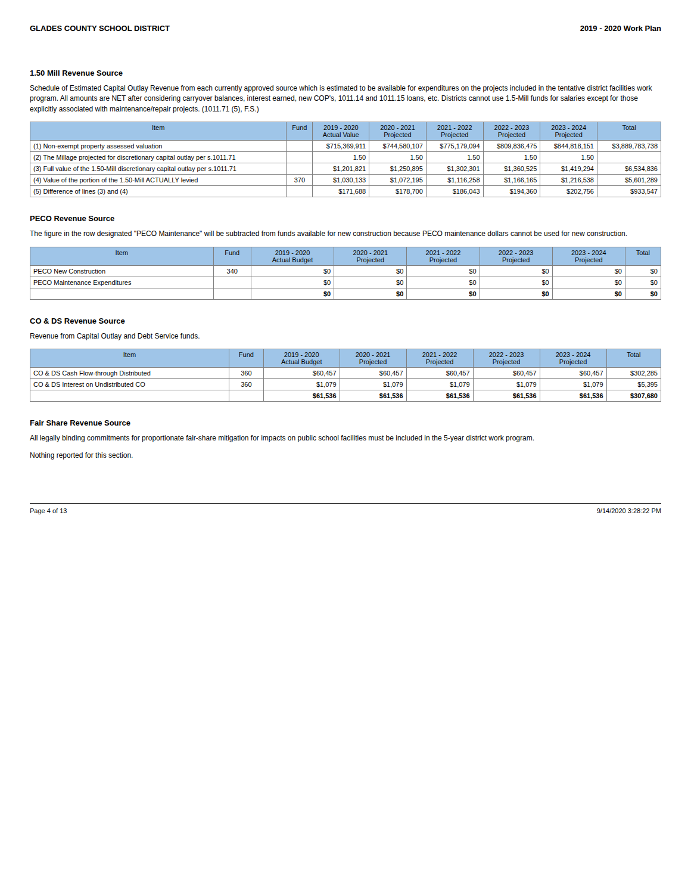GLADES COUNTY SCHOOL DISTRICT
2019 - 2020 Work Plan
1.50 Mill Revenue Source
Schedule of Estimated Capital Outlay Revenue from each currently approved source which is estimated to be available for expenditures on the projects included in the tentative district facilities work program. All amounts are NET after considering carryover balances, interest earned, new COP's, 1011.14 and 1011.15 loans, etc. Districts cannot use 1.5-Mill funds for salaries except for those explicitly associated with maintenance/repair projects. (1011.71 (5), F.S.)
| Item | Fund | 2019 - 2020 Actual Value | 2020 - 2021 Projected | 2021 - 2022 Projected | 2022 - 2023 Projected | 2023 - 2024 Projected | Total |
| --- | --- | --- | --- | --- | --- | --- | --- |
| (1) Non-exempt property assessed valuation | | $715,369,911 | $744,580,107 | $775,179,094 | $809,836,475 | $844,818,151 | $3,889,783,738 |
| (2) The Millage projected for discretionary capital outlay per s.1011.71 | | 1.50 | 1.50 | 1.50 | 1.50 | 1.50 | |
| (3) Full value of the 1.50-Mill discretionary capital outlay per s.1011.71 | | $1,201,821 | $1,250,895 | $1,302,301 | $1,360,525 | $1,419,294 | $6,534,836 |
| (4) Value of the portion of the 1.50-Mill ACTUALLY levied | 370 | $1,030,133 | $1,072,195 | $1,116,258 | $1,166,165 | $1,216,538 | $5,601,289 |
| (5) Difference of lines (3) and (4) | | $171,688 | $178,700 | $186,043 | $194,360 | $202,756 | $933,547 |
PECO Revenue Source
The figure in the row designated "PECO Maintenance" will be subtracted from funds available for new construction because PECO maintenance dollars cannot be used for new construction.
| Item | Fund | 2019 - 2020 Actual Budget | 2020 - 2021 Projected | 2021 - 2022 Projected | 2022 - 2023 Projected | 2023 - 2024 Projected | Total |
| --- | --- | --- | --- | --- | --- | --- | --- |
| PECO New Construction | 340 | $0 | $0 | $0 | $0 | $0 | $0 |
| PECO Maintenance Expenditures | | $0 | $0 | $0 | $0 | $0 | $0 |
| | | $0 | $0 | $0 | $0 | $0 | $0 |
CO & DS Revenue Source
Revenue from Capital Outlay and Debt Service funds.
| Item | Fund | 2019 - 2020 Actual Budget | 2020 - 2021 Projected | 2021 - 2022 Projected | 2022 - 2023 Projected | 2023 - 2024 Projected | Total |
| --- | --- | --- | --- | --- | --- | --- | --- |
| CO & DS Cash Flow-through Distributed | 360 | $60,457 | $60,457 | $60,457 | $60,457 | $60,457 | $302,285 |
| CO & DS Interest on Undistributed CO | 360 | $1,079 | $1,079 | $1,079 | $1,079 | $1,079 | $5,395 |
| | | $61,536 | $61,536 | $61,536 | $61,536 | $61,536 | $307,680 |
Fair Share Revenue Source
All legally binding commitments for proportionate fair-share mitigation for impacts on public school facilities must be included in the 5-year district work program.
Nothing reported for this section.
Page 4 of 13
9/14/2020 3:28:22 PM